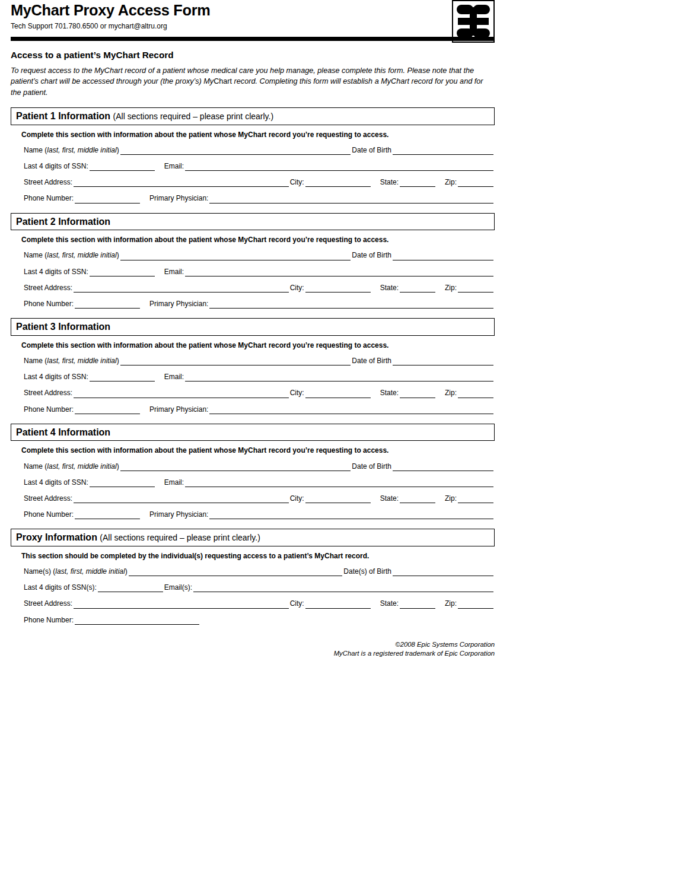MyChart Proxy Access Form
Tech Support 701.780.6500 or mychart@altru.org
Access to a patient’s MyChart Record
To request access to the MyChart record of a patient whose medical care you help manage, please complete this form. Please note that the patient’s chart will be accessed through your (the proxy’s) MyChart record. Completing this form will establish a MyChart record for you and for the patient.
Patient 1 Information (All sections required – please print clearly.)
Complete this section with information about the patient whose MyChart record you’re requesting to access.
Name (last, first, middle initial) Date of Birth
Last 4 digits of SSN: Email:
Street Address: City: State: Zip:
Phone Number: Primary Physician:
Patient 2 Information
Complete this section with information about the patient whose MyChart record you’re requesting to access.
Name (last, first, middle initial) Date of Birth
Last 4 digits of SSN: Email:
Street Address: City: State: Zip:
Phone Number: Primary Physician:
Patient 3 Information
Complete this section with information about the patient whose MyChart record you’re requesting to access.
Name (last, first, middle initial) Date of Birth
Last 4 digits of SSN: Email:
Street Address: City: State: Zip:
Phone Number: Primary Physician:
Patient 4 Information
Complete this section with information about the patient whose MyChart record you’re requesting to access.
Name (last, first, middle initial) Date of Birth
Last 4 digits of SSN: Email:
Street Address: City: State: Zip:
Phone Number: Primary Physician:
Proxy Information (All sections required – please print clearly.)
This section should be completed by the individual(s) requesting access to a patient’s MyChart record.
Name(s) (last, first, middle initial) Date(s) of Birth
Last 4 digits of SSN(s): Email(s):
Street Address: City: State: Zip:
Phone Number:
©2008 Epic Systems Corporation
MyChart is a registered trademark of Epic Corporation